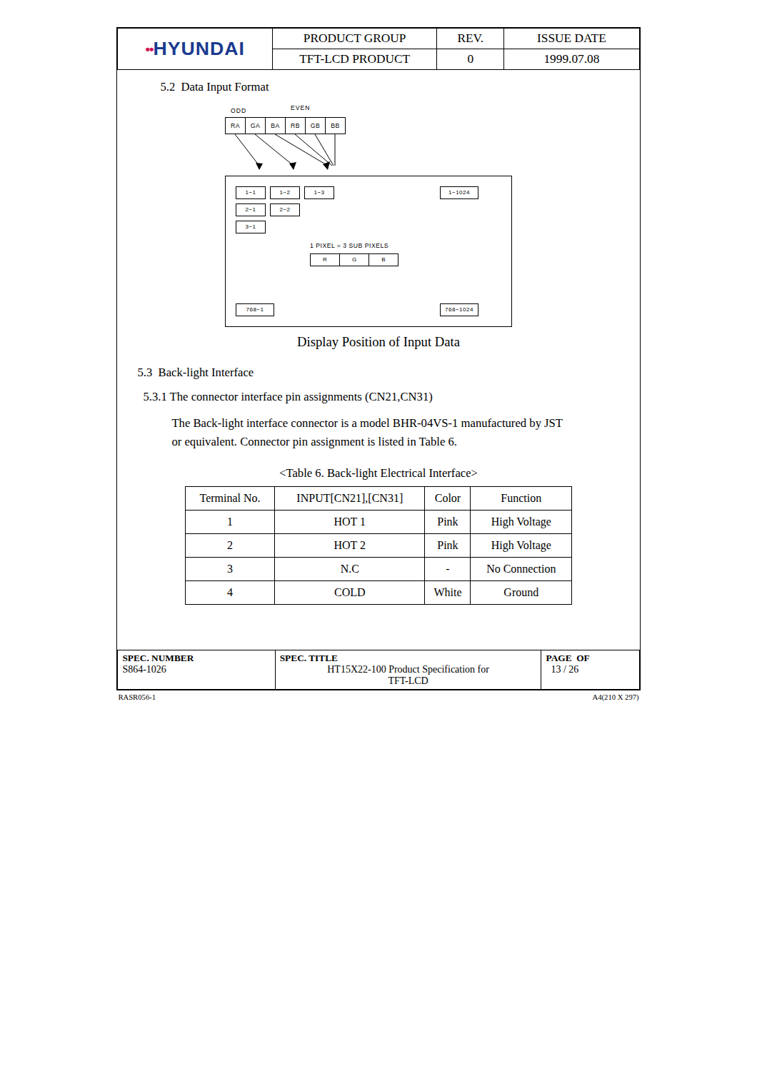| •• HYUNDAI | PRODUCT GROUP | REV. | ISSUE DATE |
| TFT-LCD PRODUCT | 0 | 1999.07.08 |
5.2 Data Input Format
ODD EVEN
RA
GA
BA
RB
GB
BB
1−1
1−2
1−3
1−1024
2−1
2−2
3−1
1 PIXEL = 3 SUB PIXELS
R
G
B
768−1
768−1024
Display Position of Input Data
5.3 Back-light Interface
5.3.1 The connector interface pin assignments (CN21,CN31)
The Back-light interface connector is a model BHR-04VS-1 manufactured by JST
or equivalent. Connector pin assignment is listed in Table 6.
<Table 6. Back-light Electrical Interface>
| Terminal No. | INPUT[CN21],[CN31] | Color | Function |
| --- | --- | --- | --- |
| 1 | HOT 1 | Pink | High Voltage |
| 2 | HOT 2 | Pink | High Voltage |
| 3 | N.C | - | No Connection |
| 4 | COLD | White | Ground |
| SPEC. NUMBER S864-1026 | SPEC. TITLE HT15X22-100 Product Specification for TFT-LCD | PAGE OF 13 / 26 |
RASR056-1 A4(210 X 297)